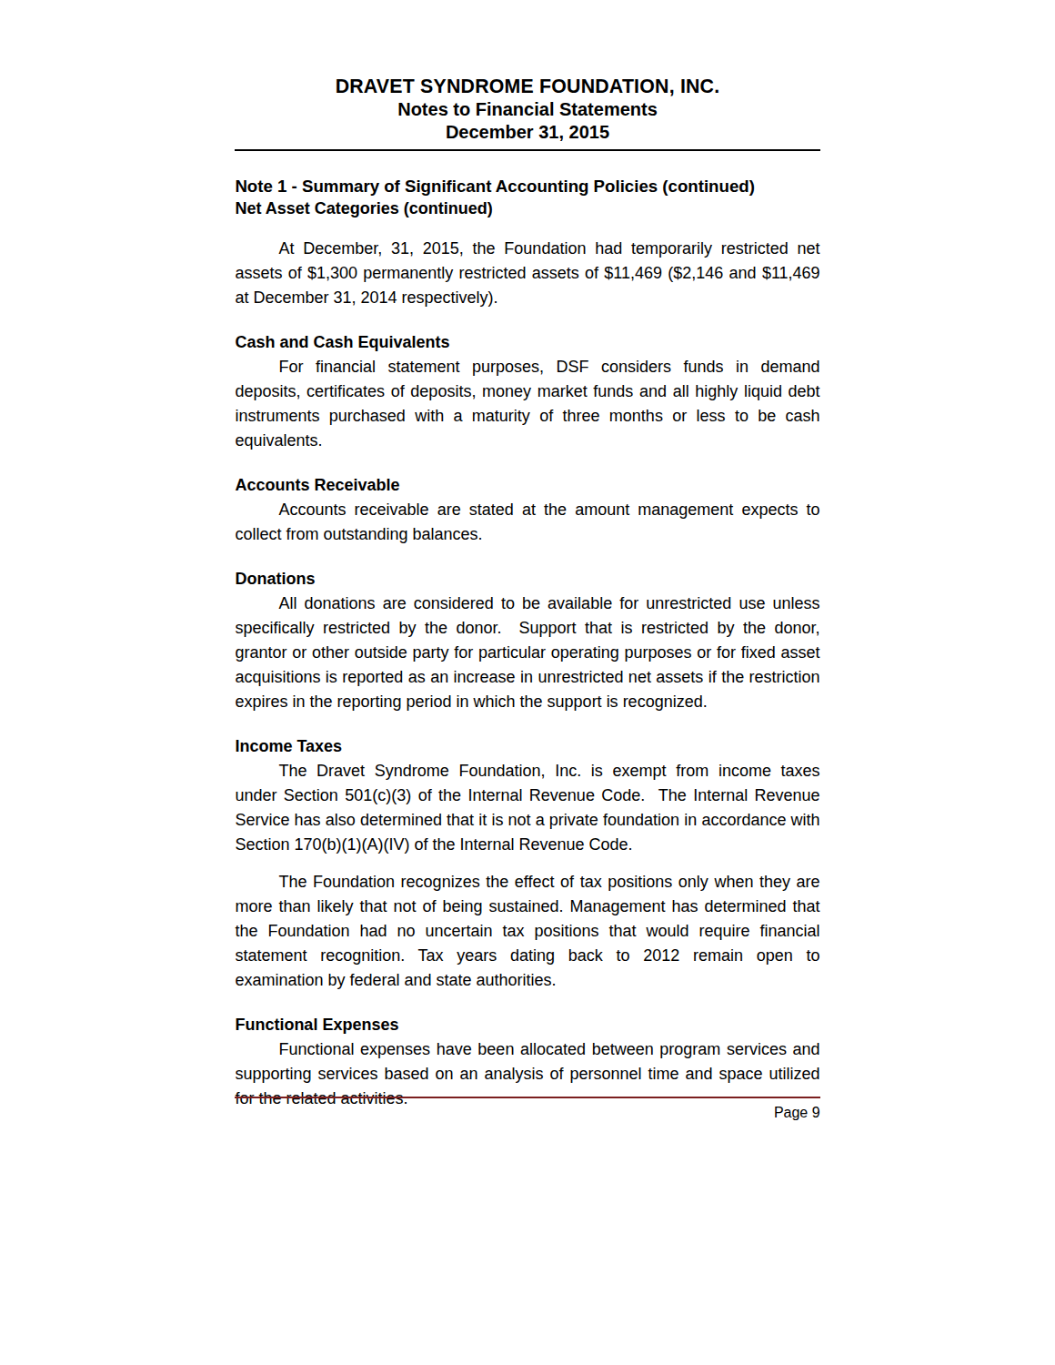DRAVET SYNDROME FOUNDATION, INC.
Notes to Financial Statements
December 31, 2015
Note 1 - Summary of Significant Accounting Policies (continued)
Net Asset Categories (continued)
At December, 31, 2015, the Foundation had temporarily restricted net assets of $1,300 permanently restricted assets of $11,469 ($2,146 and $11,469 at December 31, 2014 respectively).
Cash and Cash Equivalents
For financial statement purposes, DSF considers funds in demand deposits, certificates of deposits, money market funds and all highly liquid debt instruments purchased with a maturity of three months or less to be cash equivalents.
Accounts Receivable
Accounts receivable are stated at the amount management expects to collect from outstanding balances.
Donations
All donations are considered to be available for unrestricted use unless specifically restricted by the donor. Support that is restricted by the donor, grantor or other outside party for particular operating purposes or for fixed asset acquisitions is reported as an increase in unrestricted net assets if the restriction expires in the reporting period in which the support is recognized.
Income Taxes
The Dravet Syndrome Foundation, Inc. is exempt from income taxes under Section 501(c)(3) of the Internal Revenue Code. The Internal Revenue Service has also determined that it is not a private foundation in accordance with Section 170(b)(1)(A)(IV) of the Internal Revenue Code.
The Foundation recognizes the effect of tax positions only when they are more than likely that not of being sustained. Management has determined that the Foundation had no uncertain tax positions that would require financial statement recognition. Tax years dating back to 2012 remain open to examination by federal and state authorities.
Functional Expenses
Functional expenses have been allocated between program services and supporting services based on an analysis of personnel time and space utilized for the related activities.
Page 9